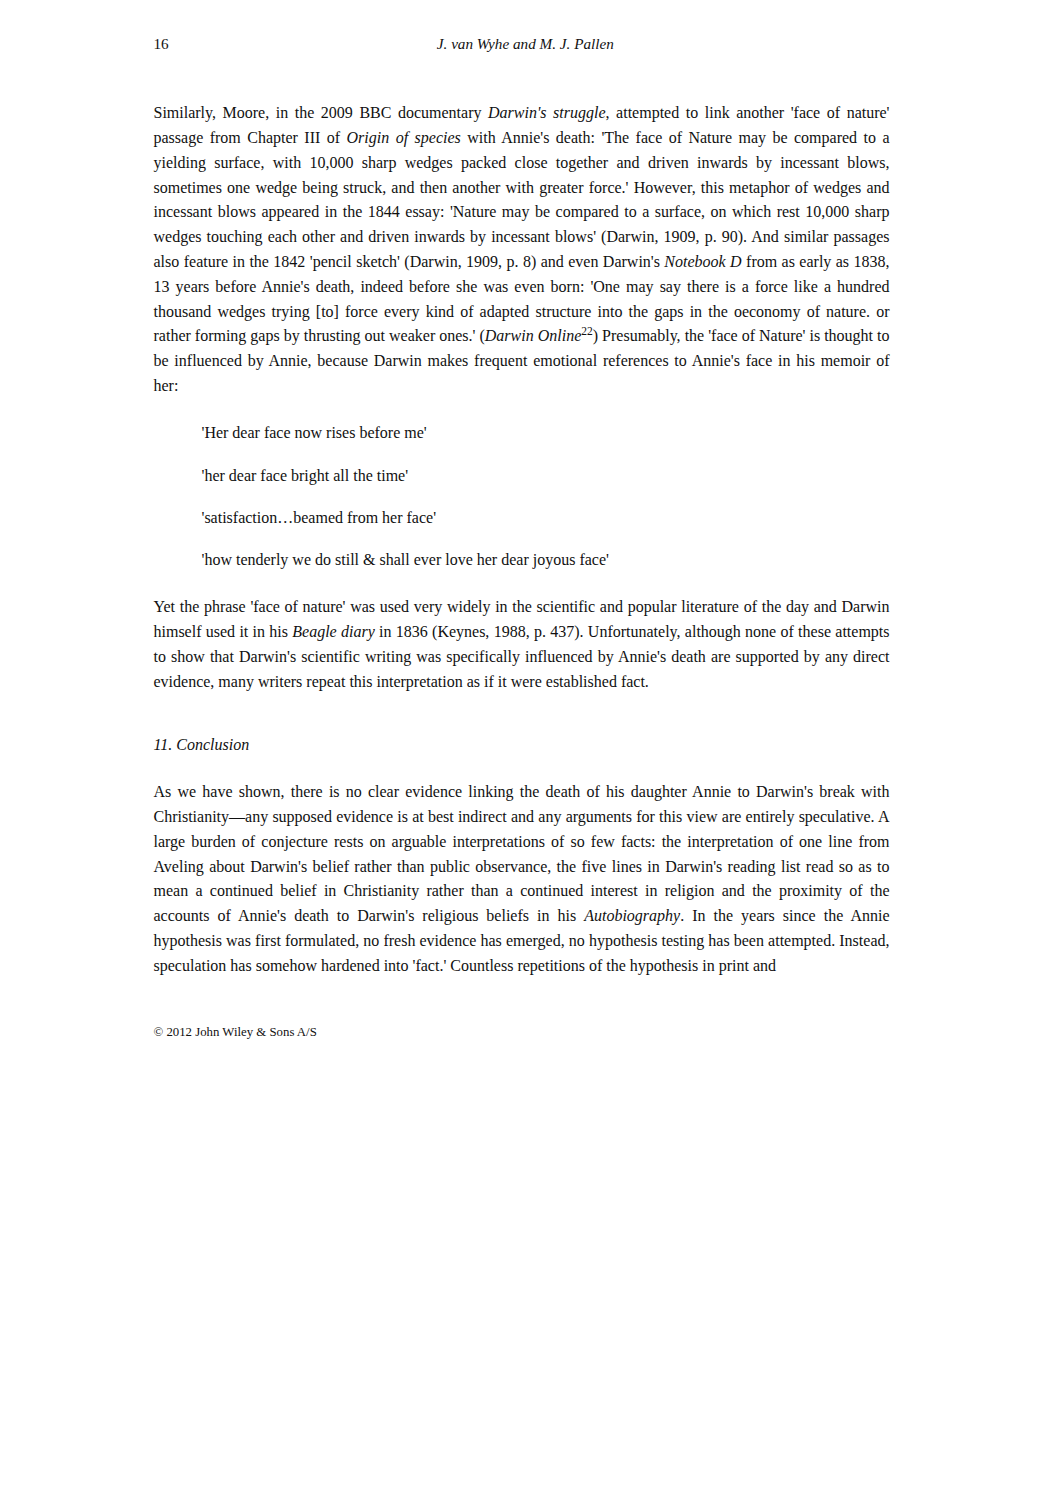16 J. van Wyhe and M. J. Pallen
Similarly, Moore, in the 2009 BBC documentary Darwin's struggle, attempted to link another 'face of nature' passage from Chapter III of Origin of species with Annie's death: 'The face of Nature may be compared to a yielding surface, with 10,000 sharp wedges packed close together and driven inwards by incessant blows, sometimes one wedge being struck, and then another with greater force.' However, this metaphor of wedges and incessant blows appeared in the 1844 essay: 'Nature may be compared to a surface, on which rest 10,000 sharp wedges touching each other and driven inwards by incessant blows' (Darwin, 1909, p. 90). And similar passages also feature in the 1842 'pencil sketch' (Darwin, 1909, p. 8) and even Darwin's Notebook D from as early as 1838, 13 years before Annie's death, indeed before she was even born: 'One may say there is a force like a hundred thousand wedges trying [to] force every kind of adapted structure into the gaps in the oeconomy of nature. or rather forming gaps by thrusting out weaker ones.' (Darwin Online22) Presumably, the 'face of Nature' is thought to be influenced by Annie, because Darwin makes frequent emotional references to Annie's face in his memoir of her:
'Her dear face now rises before me'
'her dear face bright all the time'
'satisfaction…beamed from her face'
'how tenderly we do still & shall ever love her dear joyous face'
Yet the phrase 'face of nature' was used very widely in the scientific and popular literature of the day and Darwin himself used it in his Beagle diary in 1836 (Keynes, 1988, p. 437). Unfortunately, although none of these attempts to show that Darwin's scientific writing was specifically influenced by Annie's death are supported by any direct evidence, many writers repeat this interpretation as if it were established fact.
11. Conclusion
As we have shown, there is no clear evidence linking the death of his daughter Annie to Darwin's break with Christianity—any supposed evidence is at best indirect and any arguments for this view are entirely speculative. A large burden of conjecture rests on arguable interpretations of so few facts: the interpretation of one line from Aveling about Darwin's belief rather than public observance, the five lines in Darwin's reading list read so as to mean a continued belief in Christianity rather than a continued interest in religion and the proximity of the accounts of Annie's death to Darwin's religious beliefs in his Autobiography. In the years since the Annie hypothesis was first formulated, no fresh evidence has emerged, no hypothesis testing has been attempted. Instead, speculation has somehow hardened into 'fact.' Countless repetitions of the hypothesis in print and
© 2012 John Wiley & Sons A/S